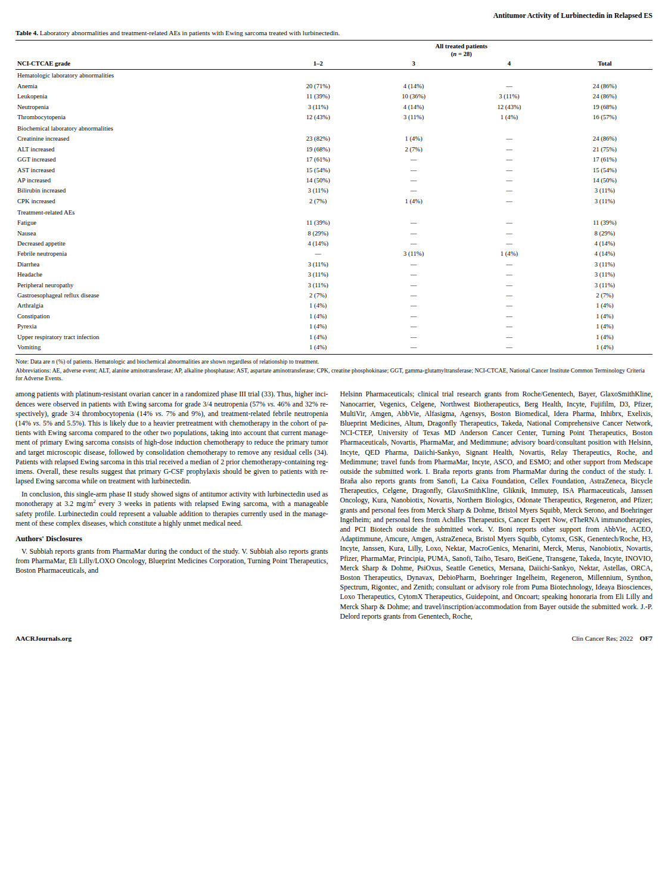Antitumor Activity of Lurbinectedin in Relapsed ES
Table 4. Laboratory abnormalities and treatment-related AEs in patients with Ewing sarcoma treated with lurbinectedin.
| | All treated patients ( n = 28) |
| --- | --- |
| NCI-CTCAE grade | 1–2 | 3 | 4 | Total |
| Hematologic laboratory abnormalities |
| Anemia | 20 (71%) | 4 (14%) | — | 24 (86%) |
| Leukopenia | 11 (39%) | 10 (36%) | 3 (11%) | 24 (86%) |
| Neutropenia | 3 (11%) | 4 (14%) | 12 (43%) | 19 (68%) |
| Thrombocytopenia | 12 (43%) | 3 (11%) | 1 (4%) | 16 (57%) |
| Biochemical laboratory abnormalities |
| Creatinine increased | 23 (82%) | 1 (4%) | — | 24 (86%) |
| ALT increased | 19 (68%) | 2 (7%) | — | 21 (75%) |
| GGT increased | 17 (61%) | — | — | 17 (61%) |
| AST increased | 15 (54%) | — | — | 15 (54%) |
| AP increased | 14 (50%) | — | — | 14 (50%) |
| Bilirubin increased | 3 (11%) | — | — | 3 (11%) |
| CPK increased | 2 (7%) | 1 (4%) | — | 3 (11%) |
| Treatment-related AEs |
| Fatigue | 11 (39%) | — | — | 11 (39%) |
| Nausea | 8 (29%) | — | — | 8 (29%) |
| Decreased appetite | 4 (14%) | — | — | 4 (14%) |
| Febrile neutropenia | — | 3 (11%) | 1 (4%) | 4 (14%) |
| Diarrhea | 3 (11%) | — | — | 3 (11%) |
| Headache | 3 (11%) | — | — | 3 (11%) |
| Peripheral neuropathy | 3 (11%) | — | — | 3 (11%) |
| Gastroesophageal reflux disease | 2 (7%) | — | — | 2 (7%) |
| Arthralgia | 1 (4%) | — | — | 1 (4%) |
| Constipation | 1 (4%) | — | — | 1 (4%) |
| Pyrexia | 1 (4%) | — | — | 1 (4%) |
| Upper respiratory tract infection | 1 (4%) | — | — | 1 (4%) |
| Vomiting | 1 (4%) | — | — | 1 (4%) |
Note: Data are n (%) of patients. Hematologic and biochemical abnormalities are shown regardless of relationship to treatment.
Abbreviations: AE, adverse event; ALT, alanine aminotransferase; AP, alkaline phosphatase; AST, aspartate aminotransferase; CPK, creatine phosphokinase; GGT, gamma-glutamyltransferase; NCI-CTCAE, National Cancer Institute Common Terminology Criteria for Adverse Events.
among patients with platinum-resistant ovarian cancer in a randomized phase III trial (33). Thus, higher incidences were observed in patients with Ewing sarcoma for grade 3/4 neutropenia (57% vs. 46% and 32% respectively), grade 3/4 thrombocytopenia (14% vs. 7% and 9%), and treatment-related febrile neutropenia (14% vs. 5% and 5.5%). This is likely due to a heavier pretreatment with chemotherapy in the cohort of patients with Ewing sarcoma compared to the other two populations, taking into account that current management of primary Ewing sarcoma consists of high-dose induction chemotherapy to reduce the primary tumor and target microscopic disease, followed by consolidation chemotherapy to remove any residual cells (34). Patients with relapsed Ewing sarcoma in this trial received a median of 2 prior chemotherapy-containing regimens. Overall, these results suggest that primary G-CSF prophylaxis should be given to patients with relapsed Ewing sarcoma while on treatment with lurbinectedin.
In conclusion, this single-arm phase II study showed signs of antitumor activity with lurbinectedin used as monotherapy at 3.2 mg/m2 every 3 weeks in patients with relapsed Ewing sarcoma, with a manageable safety profile. Lurbinectedin could represent a valuable addition to therapies currently used in the management of these complex diseases, which constitute a highly unmet medical need.
Authors' Disclosures
V. Subbiah reports grants from PharmaMar during the conduct of the study. V. Subbiah also reports grants from PharmaMar, Eli Lilly/LOXO Oncology, Blueprint Medicines Corporation, Turning Point Therapeutics, Boston Pharmaceuticals, and
Helsinn Pharmaceuticals; clinical trial research grants from Roche/Genentech, Bayer, GlaxoSmithKline, Nanocarrier, Vegenics, Celgene, Northwest Biotherapeutics, Berg Health, Incyte, Fujifilm, D3, Pfizer, MultiVir, Amgen, AbbVie, Alfasigma, Agensys, Boston Biomedical, Idera Pharma, Inhibrx, Exelixis, Blueprint Medicines, Altum, Dragonfly Therapeutics, Takeda, National Comprehensive Cancer Network, NCI-CTEP, University of Texas MD Anderson Cancer Center, Turning Point Therapeutics, Boston Pharmaceuticals, Novartis, PharmaMar, and Medimmune; advisory board/consultant position with Helsinn, Incyte, QED Pharma, Daiichi-Sankyo, Signant Health, Novartis, Relay Therapeutics, Roche, and Medimmune; travel funds from PharmaMar, Incyte, ASCO, and ESMO; and other support from Medscape outside the submitted work. I. Braña reports grants from PharmaMar during the conduct of the study. I. Braña also reports grants from Sanofi, La Caixa Foundation, Cellex Foundation, AstraZeneca, Bicycle Therapeutics, Celgene, Dragonfly, GlaxoSmithKline, Gliknik, Immutep, ISA Pharmaceuticals, Janssen Oncology, Kura, Nanobiotix, Novartis, Northern Biologics, Odonate Therapeutics, Regeneron, and Pfizer; grants and personal fees from Merck Sharp & Dohme, Bristol Myers Squibb, Merck Serono, and Boehringer Ingelheim; and personal fees from Achilles Therapeutics, Cancer Expert Now, eTheRNA immunotherapies, and PCI Biotech outside the submitted work. V. Boni reports other support from AbbVie, ACEO, Adaptimmune, Amcure, Amgen, AstraZeneca, Bristol Myers Squibb, Cytomx, GSK, Genentech/Roche, H3, Incyte, Janssen, Kura, Lilly, Loxo, Nektar, MacroGenics, Menarini, Merck, Merus, Nanobiotix, Novartis, Pfizer, PharmaMar, Principia, PUMA, Sanofi, Taiho, Tesaro, BeiGene, Transgene, Takeda, Incyte, INOVIO, Merck Sharp & Dohme, PsiOxus, Seattle Genetics, Mersana, Daiichi-Sankyo, Nektar, Astellas, ORCA, Boston Therapeutics, Dynavax, DebioPharm, Boehringer Ingelheim, Regeneron, Millennium, Synthon, Spectrum, Rigontec, and Zenith; consultant or advisory role from Puma Biotechnology, Ideaya Biosciences, Loxo Therapeutics, CytomX Therapeutics, Guidepoint, and Oncoart; speaking honoraria from Eli Lilly and Merck Sharp & Dohme; and travel/inscription/accommodation from Bayer outside the submitted work. J.-P. Delord reports grants from Genentech, Roche,
AACRJournals.org
Clin Cancer Res; 2022 OF7